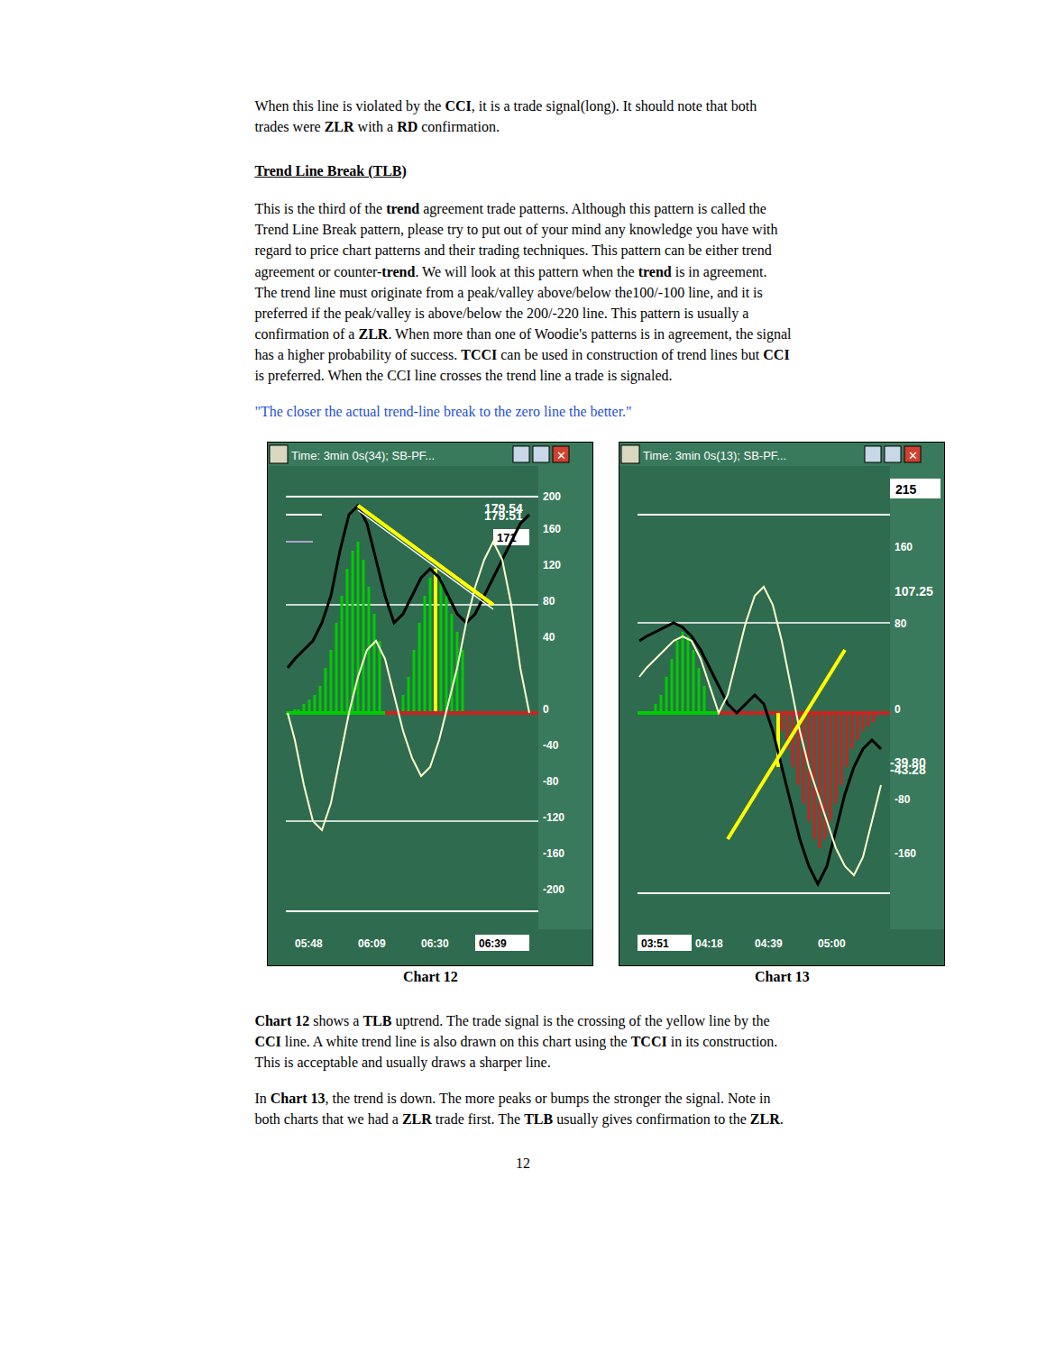When this line is violated by the CCI, it is a trade signal(long). It should note that both trades were ZLR with a RD confirmation.
Trend Line Break (TLB)
This is the third of the trend agreement trade patterns. Although this pattern is called the Trend Line Break pattern, please try to put out of your mind any knowledge you have with regard to price chart patterns and their trading techniques. This pattern can be either trend agreement or counter-trend. We will look at this pattern when the trend is in agreement. The trend line must originate from a peak/valley above/below the100/-100 line, and it is preferred if the peak/valley is above/below the 200/-220 line. This pattern is usually a confirmation of a ZLR. When more than one of Woodie's patterns is in agreement, the signal has a higher probability of success. TCCI can be used in construction of trend lines but CCI is preferred. When the CCI line crosses the trend line a trade is signaled.
"The closer the actual trend-line break to the zero line the better."
| Time: 3min 0s(34); SB-PF... ✕ 200 160 120 80 40 0 -40 -80 -120 -160 -200 179.54 179.51 171 05:48 06:09 06:30 06:39 | Time: 3min 0s(13); SB-PF... ✕ 215 160 107.25 80 0 -39.80 -43.28 -80 -160 03:51 04:18 04:39 05:00 |
| Chart 12 | Chart 13 |
Chart 12 shows a TLB uptrend. The trade signal is the crossing of the yellow line by the CCI line. A white trend line is also drawn on this chart using the TCCI in its construction. This is acceptable and usually draws a sharper line.
In Chart 13, the trend is down. The more peaks or bumps the stronger the signal. Note in both charts that we had a ZLR trade first. The TLB usually gives confirmation to the ZLR.
12